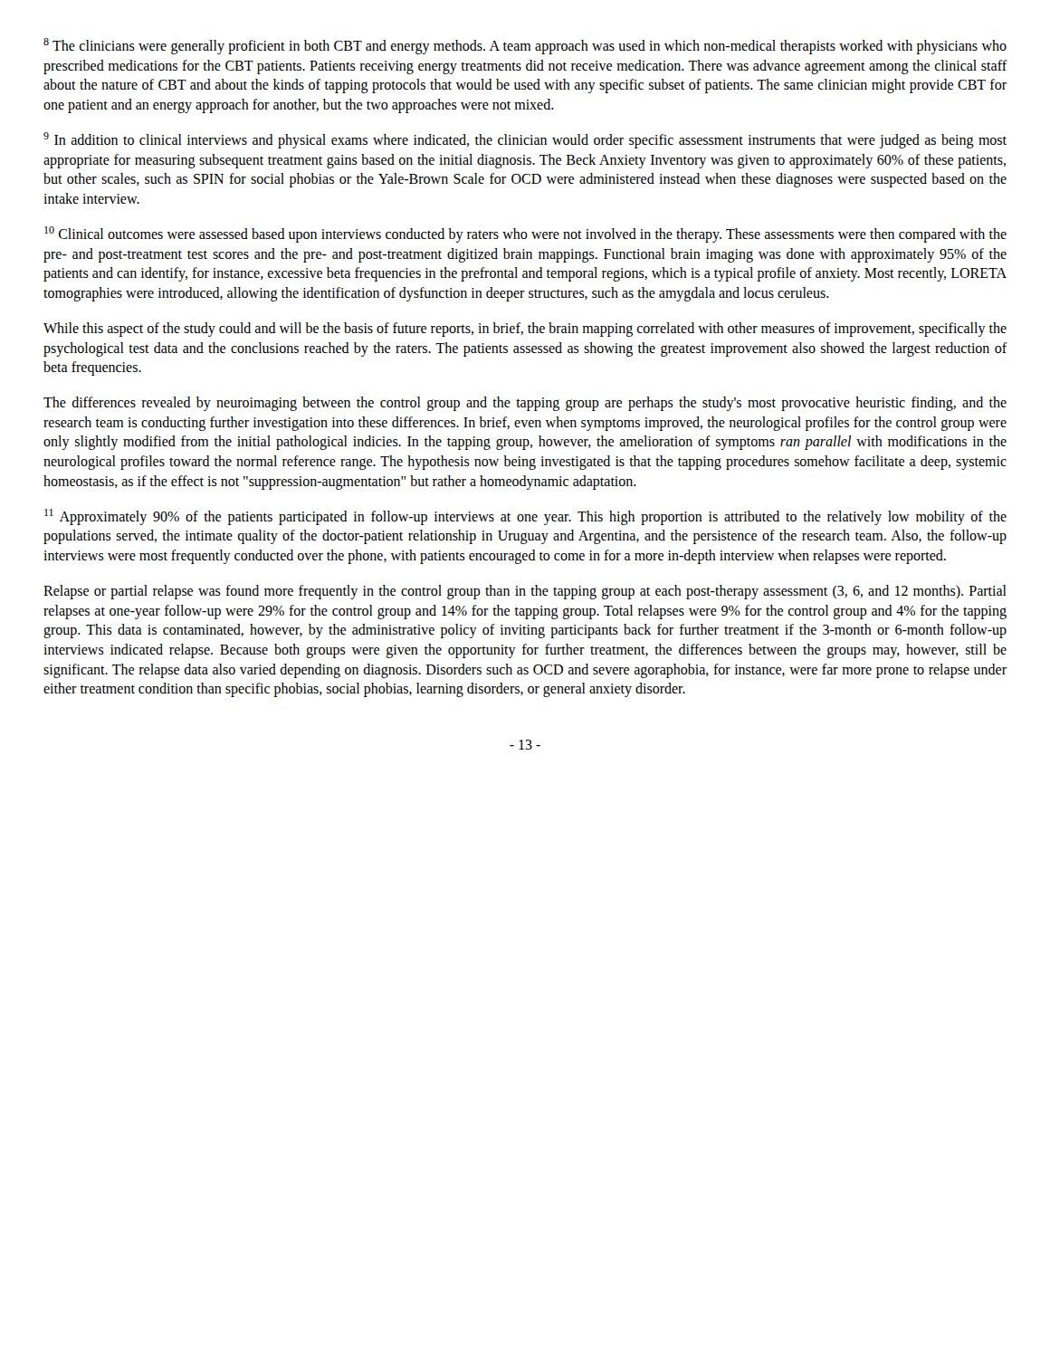8 The clinicians were generally proficient in both CBT and energy methods. A team approach was used in which non-medical therapists worked with physicians who prescribed medications for the CBT patients. Patients receiving energy treatments did not receive medication. There was advance agreement among the clinical staff about the nature of CBT and about the kinds of tapping protocols that would be used with any specific subset of patients. The same clinician might provide CBT for one patient and an energy approach for another, but the two approaches were not mixed.
9 In addition to clinical interviews and physical exams where indicated, the clinician would order specific assessment instruments that were judged as being most appropriate for measuring subsequent treatment gains based on the initial diagnosis. The Beck Anxiety Inventory was given to approximately 60% of these patients, but other scales, such as SPIN for social phobias or the Yale-Brown Scale for OCD were administered instead when these diagnoses were suspected based on the intake interview.
10 Clinical outcomes were assessed based upon interviews conducted by raters who were not involved in the therapy. These assessments were then compared with the pre- and post-treatment test scores and the pre- and post-treatment digitized brain mappings. Functional brain imaging was done with approximately 95% of the patients and can identify, for instance, excessive beta frequencies in the prefrontal and temporal regions, which is a typical profile of anxiety. Most recently, LORETA tomographies were introduced, allowing the identification of dysfunction in deeper structures, such as the amygdala and locus ceruleus.
While this aspect of the study could and will be the basis of future reports, in brief, the brain mapping correlated with other measures of improvement, specifically the psychological test data and the conclusions reached by the raters. The patients assessed as showing the greatest improvement also showed the largest reduction of beta frequencies.
The differences revealed by neuroimaging between the control group and the tapping group are perhaps the study's most provocative heuristic finding, and the research team is conducting further investigation into these differences. In brief, even when symptoms improved, the neurological profiles for the control group were only slightly modified from the initial pathological indicies. In the tapping group, however, the amelioration of symptoms ran parallel with modifications in the neurological profiles toward the normal reference range. The hypothesis now being investigated is that the tapping procedures somehow facilitate a deep, systemic homeostasis, as if the effect is not "suppression-augmentation" but rather a homeodynamic adaptation.
11 Approximately 90% of the patients participated in follow-up interviews at one year. This high proportion is attributed to the relatively low mobility of the populations served, the intimate quality of the doctor-patient relationship in Uruguay and Argentina, and the persistence of the research team. Also, the follow-up interviews were most frequently conducted over the phone, with patients encouraged to come in for a more in-depth interview when relapses were reported.
Relapse or partial relapse was found more frequently in the control group than in the tapping group at each post-therapy assessment (3, 6, and 12 months). Partial relapses at one-year follow-up were 29% for the control group and 14% for the tapping group. Total relapses were 9% for the control group and 4% for the tapping group. This data is contaminated, however, by the administrative policy of inviting participants back for further treatment if the 3-month or 6-month follow-up interviews indicated relapse. Because both groups were given the opportunity for further treatment, the differences between the groups may, however, still be significant. The relapse data also varied depending on diagnosis. Disorders such as OCD and severe agoraphobia, for instance, were far more prone to relapse under either treatment condition than specific phobias, social phobias, learning disorders, or general anxiety disorder.
- 13 -